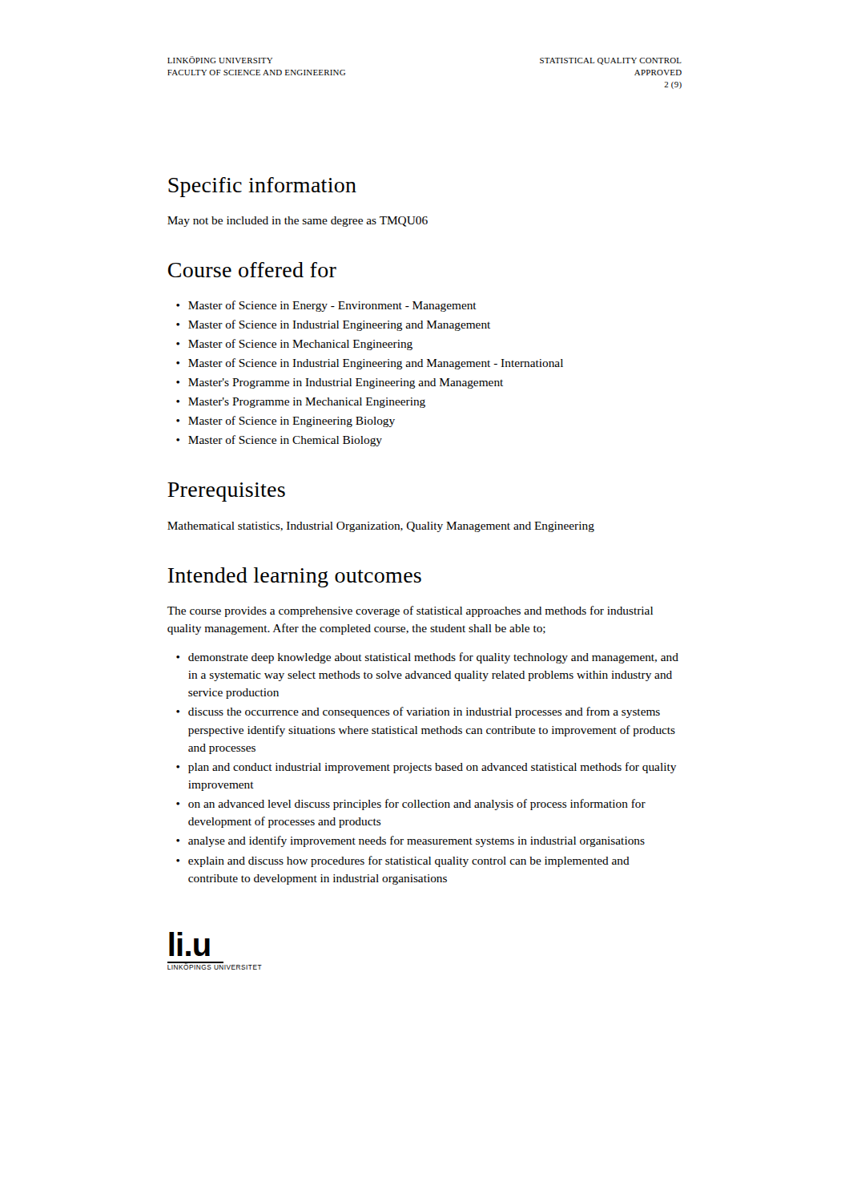Linköping University
Faculty of Science and Engineering
Statistical Quality Control
Approved
2 (9)
Specific information
May not be included in the same degree as TMQU06
Course offered for
Master of Science in Energy - Environment - Management
Master of Science in Industrial Engineering and Management
Master of Science in Mechanical Engineering
Master of Science in Industrial Engineering and Management - International
Master's Programme in Industrial Engineering and Management
Master's Programme in Mechanical Engineering
Master of Science in Engineering Biology
Master of Science in Chemical Biology
Prerequisites
Mathematical statistics, Industrial Organization, Quality Management and Engineering
Intended learning outcomes
The course provides a comprehensive coverage of statistical approaches and methods for industrial quality management. After the completed course, the student shall be able to;
demonstrate deep knowledge about statistical methods for quality technology and management, and in a systematic way select methods to solve advanced quality related problems within industry and service production
discuss the occurrence and consequences of variation in industrial processes and from a systems perspective identify situations where statistical methods can contribute to improvement of products and processes
plan and conduct industrial improvement projects based on advanced statistical methods for quality improvement
on an advanced level discuss principles for collection and analysis of process information for development of processes and products
analyse and identify improvement needs for measurement systems in industrial organisations
explain and discuss how procedures for statistical quality control can be implemented and contribute to development in industrial organisations
li. u
Linköpings universitet